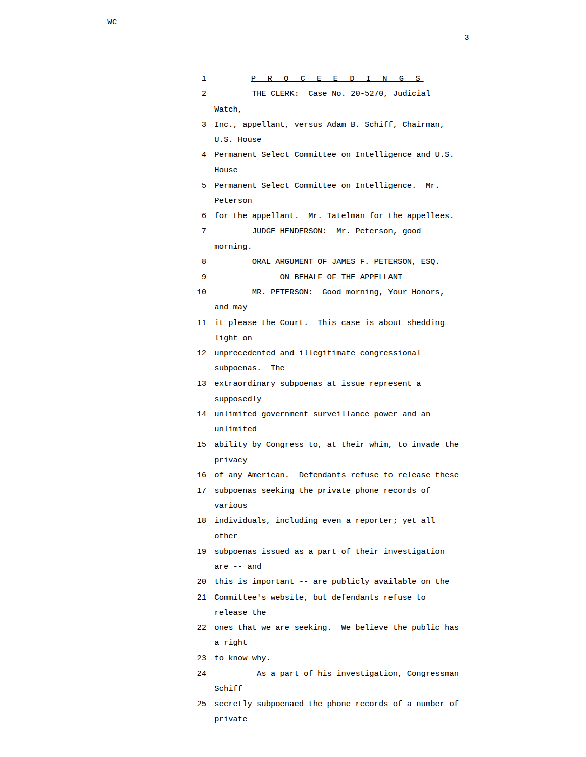WC
3
1 P R O C E E D I N G S
2 THE CLERK: Case No. 20-5270, Judicial Watch,
3 Inc., appellant, versus Adam B. Schiff, Chairman, U.S. House
4 Permanent Select Committee on Intelligence and U.S. House
5 Permanent Select Committee on Intelligence. Mr. Peterson
6 for the appellant. Mr. Tatelman for the appellees.
7 JUDGE HENDERSON: Mr. Peterson, good morning.
8 ORAL ARGUMENT OF JAMES F. PETERSON, ESQ.
9 ON BEHALF OF THE APPELLANT
10 MR. PETERSON: Good morning, Your Honors, and may
11 it please the Court. This case is about shedding light on
12 unprecedented and illegitimate congressional subpoenas. The
13 extraordinary subpoenas at issue represent a supposedly
14 unlimited government surveillance power and an unlimited
15 ability by Congress to, at their whim, to invade the privacy
16 of any American. Defendants refuse to release these
17 subpoenas seeking the private phone records of various
18 individuals, including even a reporter; yet all other
19 subpoenas issued as a part of their investigation are -- and
20 this is important -- are publicly available on the
21 Committee's website, but defendants refuse to release the
22 ones that we are seeking. We believe the public has a right
23 to know why.
24 As a part of his investigation, Congressman Schiff
25 secretly subpoenaed the phone records of a number of private